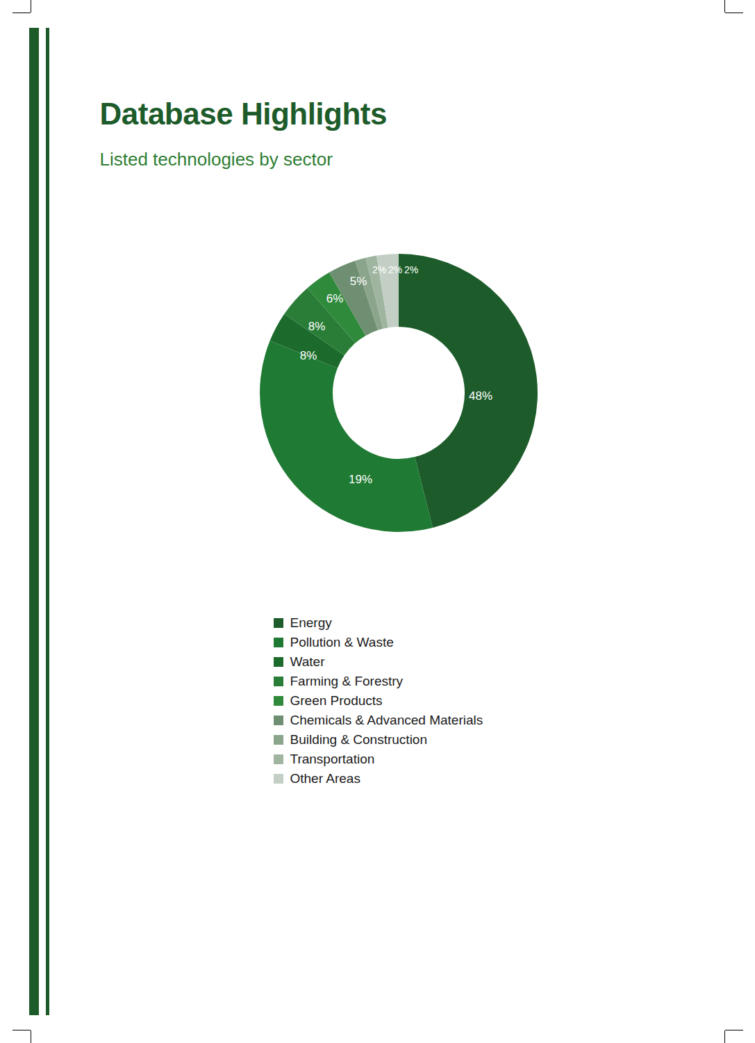Database Highlights
Listed technologies by sector
48% 19% 8% 8% 6% 5% 2% 2% 2%
Energy
Pollution & Waste
Water
Farming & Forestry
Green Products
Chemicals & Advanced Materials
Building & Construction
Transportation
Other Areas